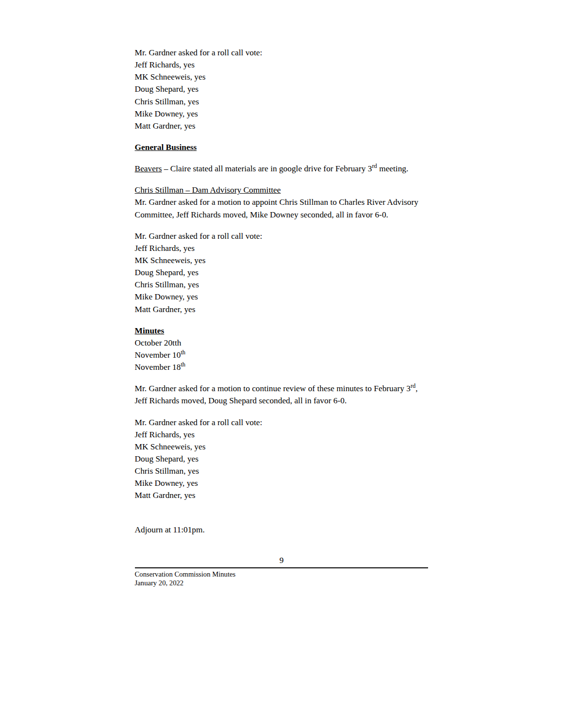Mr. Gardner asked for a roll call vote:
Jeff Richards, yes
MK Schneeweis, yes
Doug Shepard, yes
Chris Stillman, yes
Mike Downey, yes
Matt Gardner, yes
General Business
Beavers – Claire stated all materials are in google drive for February 3rd meeting.
Chris Stillman – Dam Advisory Committee
Mr. Gardner asked for a motion to appoint Chris Stillman to Charles River Advisory Committee, Jeff Richards moved, Mike Downey seconded, all in favor 6-0.
Mr. Gardner asked for a roll call vote:
Jeff Richards, yes
MK Schneeweis, yes
Doug Shepard, yes
Chris Stillman, yes
Mike Downey, yes
Matt Gardner, yes
Minutes
October 20tth
November 10th
November 18th
Mr. Gardner asked for a motion to continue review of these minutes to February 3rd, Jeff Richards moved, Doug Shepard seconded, all in favor 6-0.
Mr. Gardner asked for a roll call vote:
Jeff Richards, yes
MK Schneeweis, yes
Doug Shepard, yes
Chris Stillman, yes
Mike Downey, yes
Matt Gardner, yes
Adjourn at 11:01pm.
9
Conservation Commission Minutes
January 20, 2022